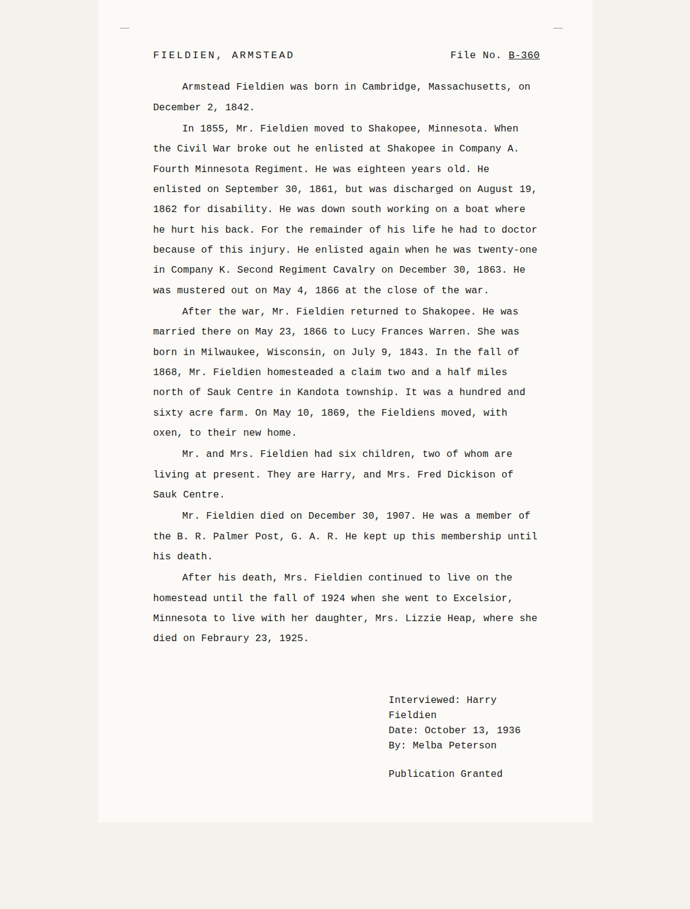——
——
FIELDIEN, ARMSTEAD File No. B-360
Armstead Fieldien was born in Cambridge, Massachusetts, on December 2, 1842.
In 1855, Mr. Fieldien moved to Shakopee, Minnesota. When the Civil War broke out he enlisted at Shakopee in Company A. Fourth Minnesota Regiment. He was eighteen years old. He enlisted on September 30, 1861, but was discharged on August 19, 1862 for disability. He was down south working on a boat where he hurt his back. For the remainder of his life he had to doctor because of this injury. He enlisted again when he was twenty-one in Company K. Second Regiment Cavalry on December 30, 1863. He was mustered out on May 4, 1866 at the close of the war.
After the war, Mr. Fieldien returned to Shakopee. He was married there on May 23, 1866 to Lucy Frances Warren. She was born in Milwaukee, Wisconsin, on July 9, 1843. In the fall of 1868, Mr. Fieldien homesteaded a claim two and a half miles north of Sauk Centre in Kandota township. It was a hundred and sixty acre farm. On May 10, 1869, the Fieldiens moved, with oxen, to their new home.
Mr. and Mrs. Fieldien had six children, two of whom are living at present. They are Harry, and Mrs. Fred Dickison of Sauk Centre.
Mr. Fieldien died on December 30, 1907. He was a member of the B. R. Palmer Post, G. A. R. He kept up this membership until his death.
After his death, Mrs. Fieldien continued to live on the homestead until the fall of 1924 when she went to Excelsior, Minnesota to live with her daughter, Mrs. Lizzie Heap, where she died on Febraury 23, 1925.
Interviewed: Harry Fieldien
Date: October 13, 1936
By: Melba Peterson
Publication Granted